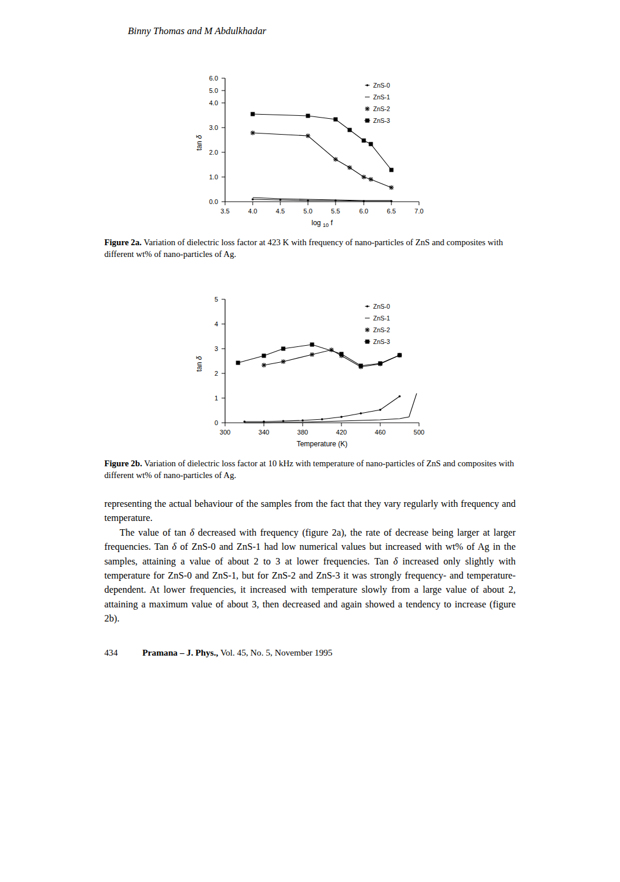Binny Thomas and M Abdulkhadar
0.0 1.0 2.0 3.0 4.0 5.0 6.0 3.5 4.0 4.5 5.0 5.5 6.0 6.5 7.0 tan δ log 10 f ZnS-0 ZnS-1 ZnS-2 ZnS-3
Figure 2a. Variation of dielectric loss factor at 423 K with frequency of nano-particles of ZnS and composites with different wt% of nano-particles of Ag.
0 1 2 3 4 5 300 340 380 420 460 500 tan δ Temperature (K) ZnS-0 ZnS-1 ZnS-2 ZnS-3
Figure 2b. Variation of dielectric loss factor at 10 kHz with temperature of nano-particles of ZnS and composites with different wt% of nano-particles of Ag.
representing the actual behaviour of the samples from the fact that they vary regularly with frequency and temperature.
The value of tan δ decreased with frequency (figure 2a), the rate of decrease being larger at larger frequencies. Tan δ of ZnS-0 and ZnS-1 had low numerical values but increased with wt% of Ag in the samples, attaining a value of about 2 to 3 at lower frequencies. Tan δ increased only slightly with temperature for ZnS-0 and ZnS-1, but for ZnS-2 and ZnS-3 it was strongly frequency- and temperature-dependent. At lower frequencies, it increased with temperature slowly from a large value of about 2, attaining a maximum value of about 3, then decreased and again showed a tendency to increase (figure 2b).
434 Pramana – J. Phys., Vol. 45, No. 5, November 1995